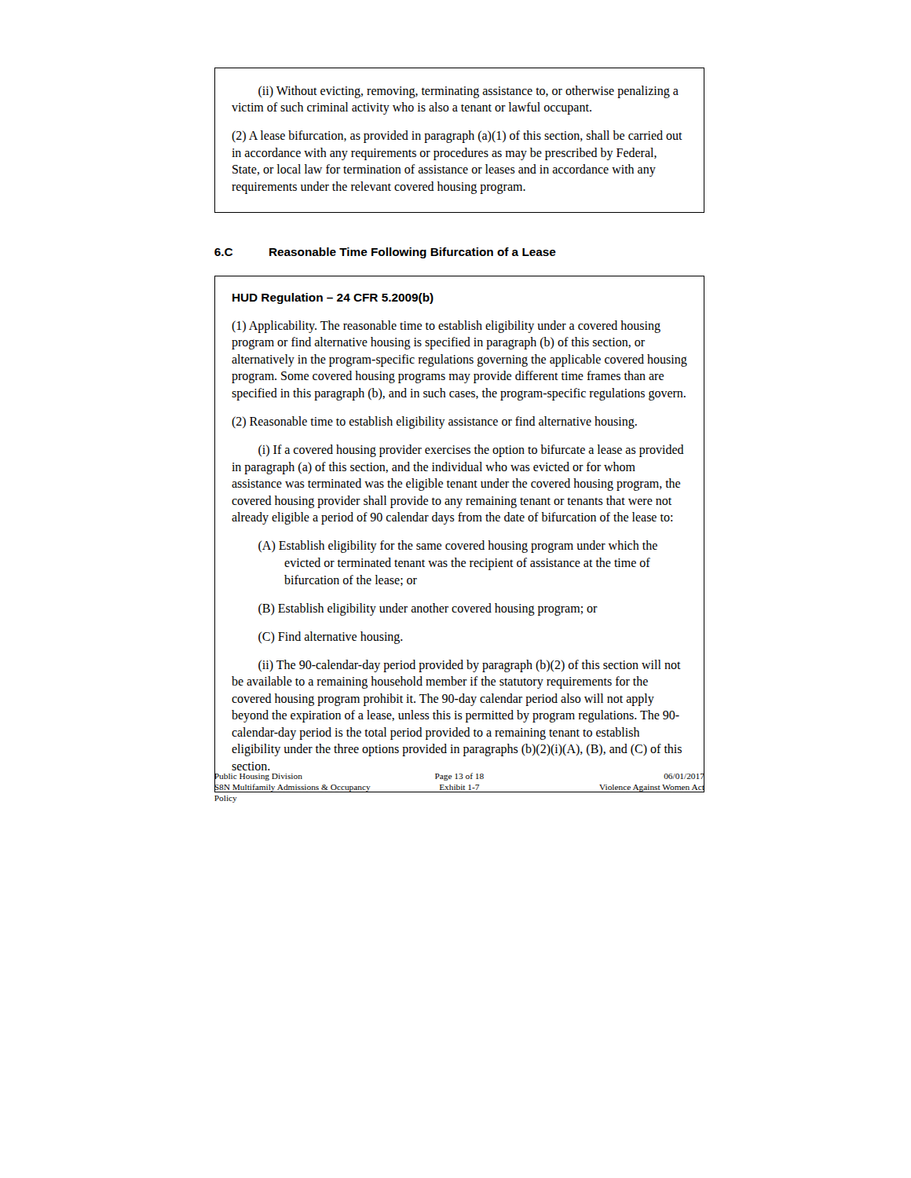(ii) Without evicting, removing, terminating assistance to, or otherwise penalizing a victim of such criminal activity who is also a tenant or lawful occupant.
(2) A lease bifurcation, as provided in paragraph (a)(1) of this section, shall be carried out in accordance with any requirements or procedures as may be prescribed by Federal, State, or local law for termination of assistance or leases and in accordance with any requirements under the relevant covered housing program.
6.CReasonable Time Following Bifurcation of a Lease
HUD Regulation – 24 CFR 5.2009(b)
(1) Applicability. The reasonable time to establish eligibility under a covered housing program or find alternative housing is specified in paragraph (b) of this section, or alternatively in the program-specific regulations governing the applicable covered housing program. Some covered housing programs may provide different time frames than are specified in this paragraph (b), and in such cases, the program-specific regulations govern.
(2) Reasonable time to establish eligibility assistance or find alternative housing.
(i) If a covered housing provider exercises the option to bifurcate a lease as provided in paragraph (a) of this section, and the individual who was evicted or for whom assistance was terminated was the eligible tenant under the covered housing program, the covered housing provider shall provide to any remaining tenant or tenants that were not already eligible a period of 90 calendar days from the date of bifurcation of the lease to:
(A) Establish eligibility for the same covered housing program under which the evicted or terminated tenant was the recipient of assistance at the time of bifurcation of the lease; or
(B) Establish eligibility under another covered housing program; or
(C) Find alternative housing.
(ii) The 90-calendar-day period provided by paragraph (b)(2) of this section will not be available to a remaining household member if the statutory requirements for the covered housing program prohibit it. The 90-day calendar period also will not apply beyond the expiration of a lease, unless this is permitted by program regulations. The 90-calendar-day period is the total period provided to a remaining tenant to establish eligibility under the three options provided in paragraphs (b)(2)(i)(A), (B), and (C) of this section.
| Public Housing Division | Page 13 of 18 | 06/01/2017 |
| S8N Multifamily Admissions & Occupancy Policy | Exhibit 1-7 | Violence Against Women Act |